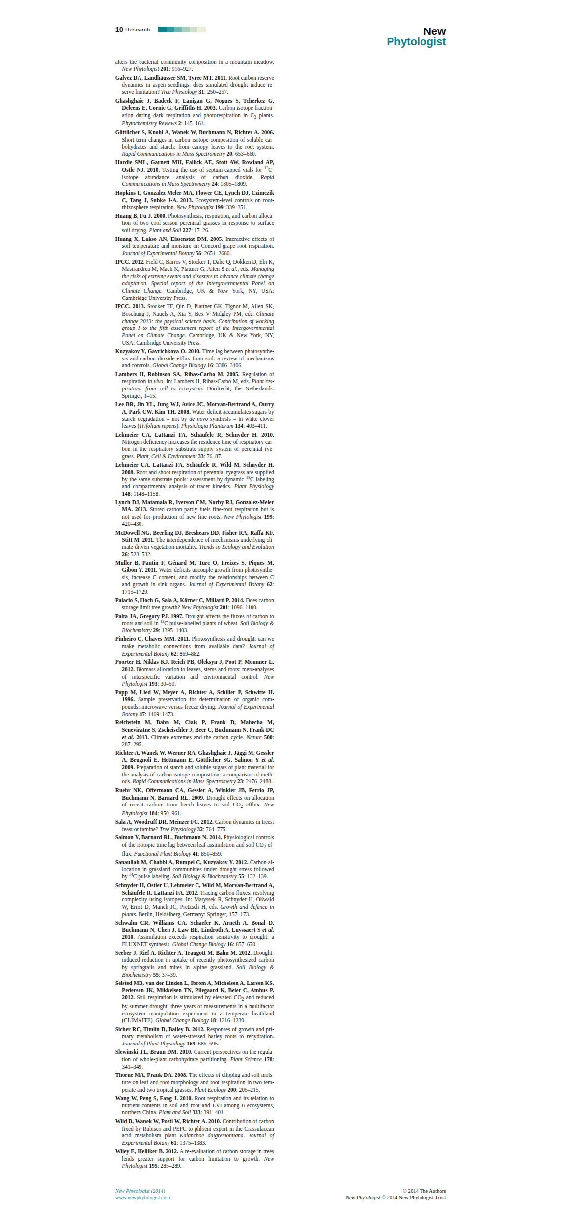10 Research
New
Phytologist
alters the bacterial community composition in a mountain meadow. New Phytologist 201: 916–927.
Galvez DA, Landhäusser SM, Tyree MT. 2011. Root carbon reserve dynamics in aspen seedlings: does simulated drought induce reserve limitation? Tree Physiology 31: 250–257.
Ghashghaie J, Badeck F, Lanigan G, Nogues S, Tcherkez G, Deleens E, Cornic G, Griffiths H. 2003. Carbon isotope fractionation during dark respiration and photorespiration in C3 plants. Phytochemistry Reviews 2: 145–161.
Göttlicher S, Knohl A, Wanek W, Buchmann N, Richter A. 2006. Short-term changes in carbon isotope composition of soluble carbohydrates and starch: from canopy leaves to the root system. Rapid Communications in Mass Spectrometry 20: 653–660.
Hardie SML, Garnett MH, Fallick AE, Stott AW, Rowland AP, Ostle NJ. 2010. Testing the use of septum-capped vials for 13C-isotope abundance analysis of carbon dioxide. Rapid Communications in Mass Spectrometry 24: 1805–1809.
Hopkins F, Gonzalez Meler MA, Flower CE, Lynch DJ, Czimczik C, Tang J, Subke J-A. 2013. Ecosystem-level controls on root-rhizosphere respiration. New Phytologist 199: 339–351.
Huang B, Fu J. 2000. Photosynthesis, respiration, and carbon allocation of two cool-season perennial grasses in response to surface soil drying. Plant and Soil 227: 17–26.
Huang X, Lakso AN, Eissenstat DM. 2005. Interactive effects of soil temperature and moisture on Concord grape root respiration. Journal of Experimental Botany 56: 2651–2660.
IPCC. 2012. Field C, Barros V, Stocker T, Dahe Q, Dokken D, Ebi K, Mastrandrea M, Mach K, Plattner G, Allen S et al., eds. Managing the risks of extreme events and disasters to advance climate change adaptation. Special report of the Intergovernmental Panel on Climate Change. Cambridge, UK & New York, NY, USA: Cambridge University Press.
IPCC. 2013. Stocker TF, Qin D, Plattner GK, Tignor M, Allen SK, Boschung J, Nauels A, Xia Y, Bex V Midgley PM, eds. Climate change 2013: the physical science basis. Contribution of working group I to the fifth assessment report of the Intergovernmental Panel on Climate Change. Cambridge, UK & New York, NY, USA: Cambridge University Press.
Kuzyakov Y, Gavrichkova O. 2010. Time lag between photosynthesis and carbon dioxide efflux from soil: a review of mechanisms and controls. Global Change Biology 16: 3386–3406.
Lambers H, Robinson SA, Ribas-Carbo M. 2005. Regulation of respiration in vivo. In: Lambers H, Ribas-Carbo M, eds. Plant respiration: from cell to ecosystem. Dordrecht, the Netherlands: Springer, 1–15.
Lee BR, Jin YL, Jung WJ, Avice JC, Morvan-Bertrand A, Ourry A, Park CW, Kim TH. 2008. Water-deficit accumulates sugars by starch degradation – not by de novo synthesis – in white clover leaves (Trifolium repens). Physiologia Plantarum 134: 403–411.
Lehmeier CA, Lattanzi FA, Schäufele R, Schnyder H. 2010. Nitrogen deficiency increases the residence time of respiratory carbon in the respiratory substrate supply system of perennial ryegrass. Plant, Cell & Environment 33: 76–87.
Lehmeier CA, Lattanzi FA, Schäufele R, Wild M, Schnyder H. 2008. Root and shoot respiration of perennial ryegrass are supplied by the same substrate pools: assessment by dynamic 13C labeling and compartmental analysis of tracer kinetics. Plant Physiology 148: 1148–1158.
Lynch DJ, Matamala R, Iverson CM, Norby RJ, Gonzalez-Meler MA. 2013. Stored carbon partly fuels fine-root respiration but is not used for production of new fine roots. New Phytologist 199: 420–430.
McDowell NG, Beerling DJ, Breshears DD, Fisher RA, Raffa KF, Stitt M. 2011. The interdependence of mechanisms underlying climate-driven vegetation mortality. Trends in Ecology and Evolution 26: 523–532.
Muller B, Pantin F, Génard M, Turc O, Freixes S, Piques M, Gibon Y. 2011. Water deficits uncouple growth from photosynthesis, increase C content, and modify the relationships between C and growth in sink organs. Journal of Experimental Botany 62: 1715–1729.
Palacio S, Hoch G, Sala A, Körner C, Millard P. 2014. Does carbon storage limit tree growth? New Phytologist 201: 1096–1100.
Palta JA, Gregory PJ. 1997. Drought affects the fluxes of carbon to roots and soil in 13C pulse-labelled plants of wheat. Soil Biology & Biochemistry 29: 1395–1403.
Pinheiro C, Chaves MM. 2011. Photosynthesis and drought: can we make metabolic connections from available data? Journal of Experimental Botany 62: 869–882.
Poorter H, Niklas KJ, Reich PB, Oleksyn J, Poot P, Mommer L. 2012. Biomass allocation to leaves, stems and roots: meta-analyses of interspecific variation and environmental control. New Phytologist 193: 30–50.
Popp M, Lied W, Meyer A, Richter A, Schiller P, Schwitte H. 1996. Sample preservation for determination of organic compounds: microwave versus freeze-drying. Journal of Experimental Botany 47: 1469–1473.
Reichstein M, Bahn M, Ciais P, Frank D, Mahecha M, Seneviratne S, Zscheischler J, Beer C, Buchmann N, Frank DC et al. 2013. Climate extremes and the carbon cycle. Nature 500: 287–295.
Richter A, Wanek W, Werner RA, Ghashghaie J, Jäggi M, Gessler A, Brugnoli E, Hettmann E, Göttlicher SG, Salmon Y et al. 2009. Preparation of starch and soluble sugars of plant material for the analysis of carbon isotope composition: a comparison of methods. Rapid Communications in Mass Spectrometry 23: 2476–2488.
Ruehr NK, Offermann CA, Gessler A, Winkler JB, Ferrio JP, Buchmann N, Barnard RL. 2009. Drought effects on allocation of recent carbon: from beech leaves to soil CO2 efflux. New Phytologist 184: 950–961.
Sala A, Woodruff DR, Meinzer FC. 2012. Carbon dynamics in trees: feast or famine? Tree Physiology 32: 764–775.
Salmon Y, Barnard RL, Buchmann N. 2014. Physiological controls of the isotopic time lag between leaf assimilation and soil CO2 efflux. Functional Plant Biology 41: 850–859.
Sanaullah M, Chabbi A, Rumpel C, Kuzyakov Y. 2012. Carbon allocation in grassland communities under drought stress followed by 14C pulse labeling. Soil Biology & Biochemistry 55: 132–139.
Schnyder H, Ostler U, Lehmeier C, Wild M, Morvan-Bertrand A, Schäufele R, Lattanzi FA. 2012. Tracing carbon fluxes: resolving complexity using isotopes. In: Matyssek R, Schnyder H, Oßwald W, Ernst D, Munch JC, Pretzsch H, eds. Growth and defence in plants. Berlin, Heidelberg, Germany: Springer, 157–173.
Schwalm CR, Williams CA, Schaefer K, Arneth A, Bonal D, Buchmann N, Chen J, Law BE, Lindroth A, Luyssaert S et al. 2010. Assimilation exceeds respiration sensitivity to drought: a FLUXNET synthesis. Global Change Biology 16: 657–670.
Seeber J, Rief A, Richter A, Traugott M, Bahn M. 2012. Drought-induced reduction in uptake of recently photosynthesized carbon by springtails and mites in alpine grassland. Soil Biology & Biochemistry 55: 37–39.
Selsted MB, van der Linden L, Ibrom A, Michelsen A, Larsen KS, Pedersen JK, Mikkelsen TN, Pilegaard K, Beier C, Ambus P. 2012. Soil respiration is stimulated by elevated CO2 and reduced by summer drought: three years of measurements in a multifactor ecosystem manipulation experiment in a temperate heathland (CLIMAITE). Global Change Biology 18: 1216–1230.
Sicher RC, Timlin D, Bailey B. 2012. Responses of growth and primary metabolism of water-stressed barley roots to rehydration. Journal of Plant Physiology 169: 686–695.
Slewinski TL, Braun DM. 2010. Current perspectives on the regulation of whole-plant carbohydrate partitioning. Plant Science 178: 341–349.
Thorne MA, Frank DA. 2008. The effects of clipping and soil moisture on leaf and root morphology and root respiration in two temperate and two tropical grasses. Plant Ecology 200: 205–215.
Wang W, Peng S, Fang J. 2010. Root respiration and its relation to nutrient contents in soil and root and EVI among 8 ecosystems, northern China. Plant and Soil 333: 391–401.
Wild B, Wanek W, Postl W, Richter A. 2010. Contribution of carbon fixed by Rubisco and PEPC to phloem export in the Crassulacean acid metabolism plant Kalanchoë daigremontiana. Journal of Experimental Botany 61: 1375–1383.
Wiley E, Helliker B. 2012. A re-evaluation of carbon storage in trees lends greater support for carbon limitation to growth. New Phytologist 195: 285–289.
New Phytologist (2014)
www.newphytologist.com
© 2014 The Authors
New Phytologist © 2014 New Phytologist Trust